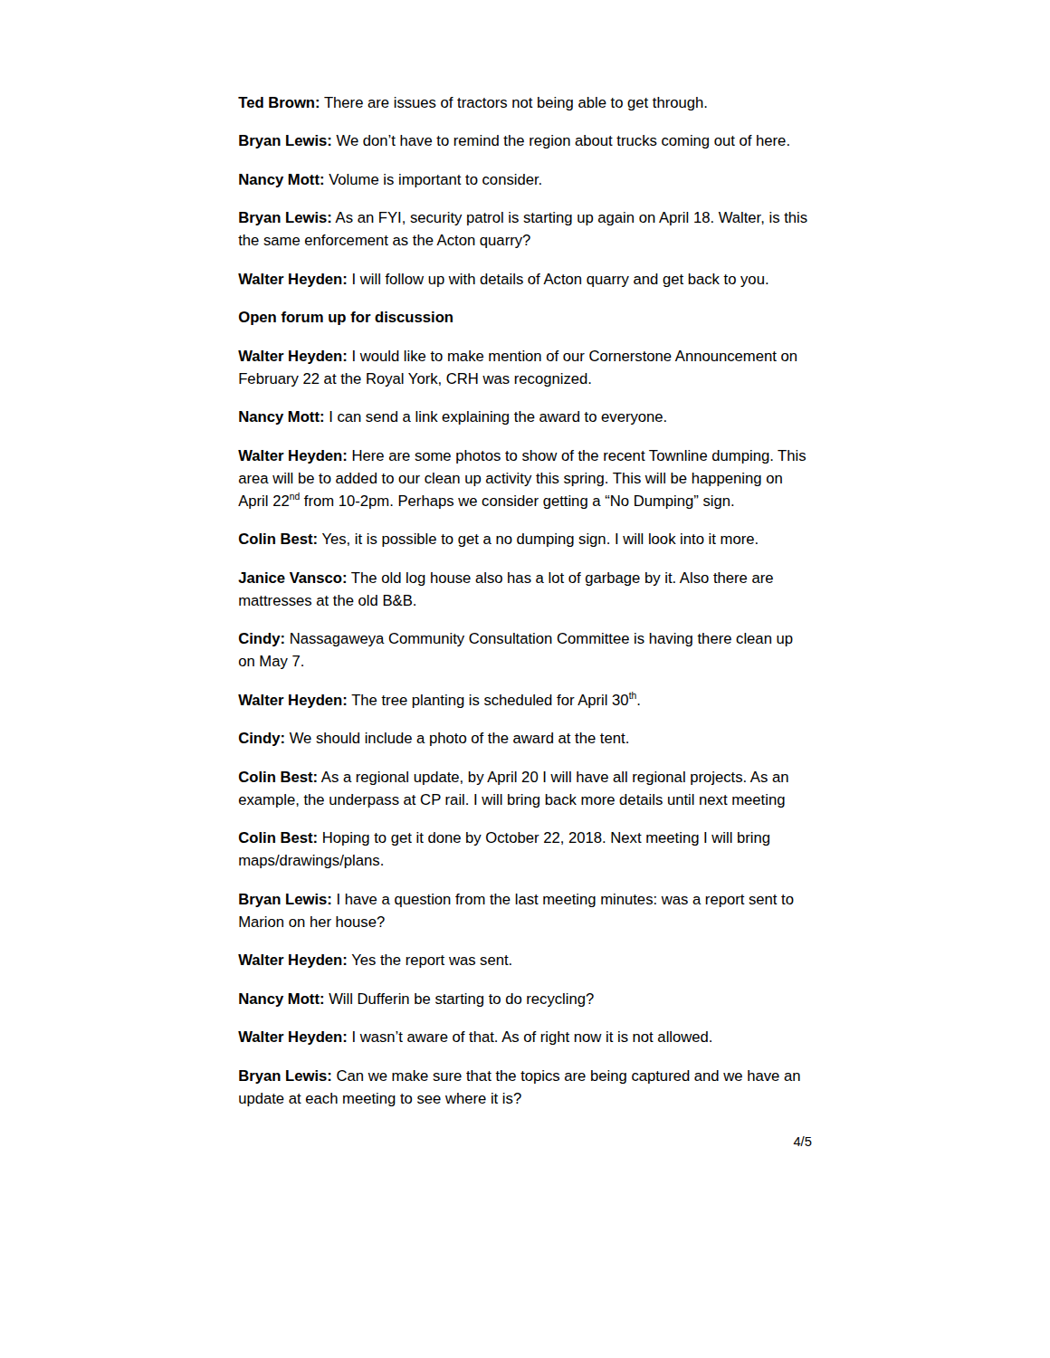Ted Brown: There are issues of tractors not being able to get through.
Bryan Lewis: We don’t have to remind the region about trucks coming out of here.
Nancy Mott: Volume is important to consider.
Bryan Lewis: As an FYI, security patrol is starting up again on April 18. Walter, is this the same enforcement as the Acton quarry?
Walter Heyden: I will follow up with details of Acton quarry and get back to you.
Open forum up for discussion
Walter Heyden: I would like to make mention of our Cornerstone Announcement on February 22 at the Royal York, CRH was recognized.
Nancy Mott: I can send a link explaining the award to everyone.
Walter Heyden: Here are some photos to show of the recent Townline dumping. This area will be to added to our clean up activity this spring. This will be happening on April 22nd from 10-2pm. Perhaps we consider getting a “No Dumping” sign.
Colin Best: Yes, it is possible to get a no dumping sign. I will look into it more.
Janice Vansco: The old log house also has a lot of garbage by it. Also there are mattresses at the old B&B.
Cindy: Nassagaweya Community Consultation Committee is having there clean up on May 7.
Walter Heyden: The tree planting is scheduled for April 30th.
Cindy: We should include a photo of the award at the tent.
Colin Best: As a regional update, by April 20 I will have all regional projects. As an example, the underpass at CP rail. I will bring back more details until next meeting
Colin Best: Hoping to get it done by October 22, 2018. Next meeting I will bring maps/drawings/plans.
Bryan Lewis: I have a question from the last meeting minutes: was a report sent to Marion on her house?
Walter Heyden: Yes the report was sent.
Nancy Mott: Will Dufferin be starting to do recycling?
Walter Heyden: I wasn’t aware of that. As of right now it is not allowed.
Bryan Lewis: Can we make sure that the topics are being captured and we have an update at each meeting to see where it is?
4/5